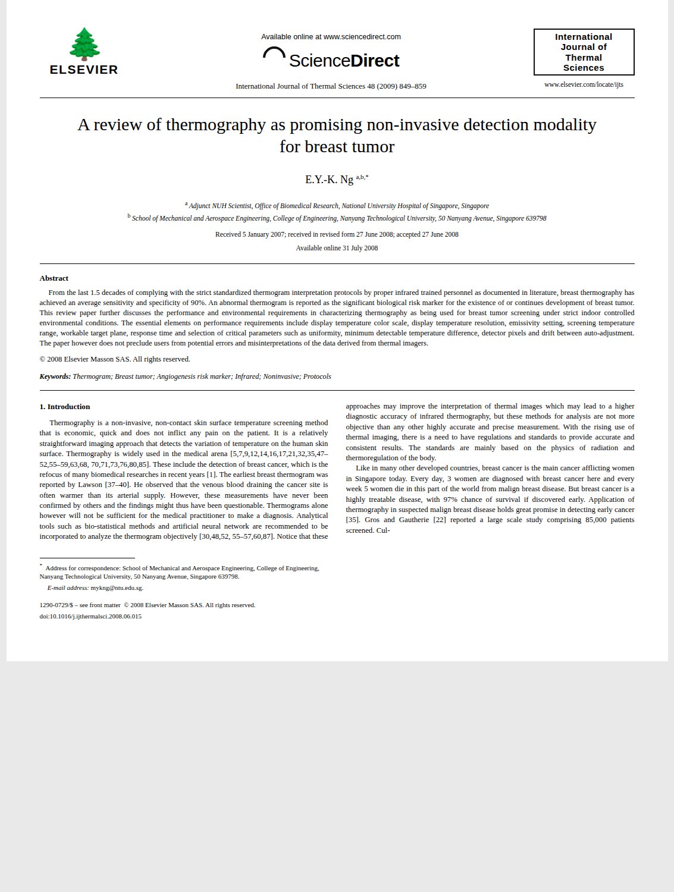🌲
ELSEVIER
Available online at www.sciencedirect.com
Science Direct
International Journal of Thermal Sciences 48 (2009) 849–859
International Journal of Thermal Sciences
www.elsevier.com/locate/ijts
A review of thermography as promising non-invasive detection modality
for breast tumor
E.Y.-K. Ng a,b,*
a Adjunct NUH Scientist, Office of Biomedical Research, National University Hospital of Singapore, Singapore
b School of Mechanical and Aerospace Engineering, College of Engineering, Nanyang Technological University, 50 Nanyang Avenue, Singapore 639798
Received 5 January 2007; received in revised form 27 June 2008; accepted 27 June 2008
Available online 31 July 2008
Abstract
From the last 1.5 decades of complying with the strict standardized thermogram interpretation protocols by proper infrared trained personnel as documented in literature, breast thermography has achieved an average sensitivity and specificity of 90%. An abnormal thermogram is reported as the significant biological risk marker for the existence of or continues development of breast tumor. This review paper further discusses the performance and environmental requirements in characterizing thermography as being used for breast tumor screening under strict indoor controlled environmental conditions. The essential elements on performance requirements include display temperature color scale, display temperature resolution, emissivity setting, screening temperature range, workable target plane, response time and selection of critical parameters such as uniformity, minimum detectable temperature difference, detector pixels and drift between auto-adjustment. The paper however does not preclude users from potential errors and misinterpretations of the data derived from thermal imagers.
© 2008 Elsevier Masson SAS. All rights reserved.
Keywords: Thermogram; Breast tumor; Angiogenesis risk marker; Infrared; Noninvasive; Protocols
1. Introduction
Thermography is a non-invasive, non-contact skin surface temperature screening method that is economic, quick and does not inflict any pain on the patient. It is a relatively straightforward imaging approach that detects the variation of temperature on the human skin surface. Thermography is widely used in the medical arena [5,7,9,12,14,16,17,21,32,35,47–52,55–59,63,68, 70,71,73,76,80,85]. These include the detection of breast cancer, which is the refocus of many biomedical researches in recent years [1]. The earliest breast thermogram was reported by Lawson [37–40]. He observed that the venous blood draining the cancer site is often warmer than its arterial supply. However, these measurements have never been confirmed by others and the findings might thus have been questionable. Thermograms alone however will not be sufficient for the medical practitioner to make a diagnosis. Analytical tools such as bio-statistical methods and artificial neural network are recommended to be incorporated to analyze the thermogram objectively [30,48,52, 55–57,60,87]. Notice that these approaches may improve the interpretation of thermal images which may lead to a higher diagnostic accuracy of infrared thermography, but these methods for analysis are not more objective than any other highly accurate and precise measurement. With the rising use of thermal imaging, there is a need to have regulations and standards to provide accurate and consistent results. The standards are mainly based on the physics of radiation and thermoregulation of the body.
Like in many other developed countries, breast cancer is the main cancer afflicting women in Singapore today. Every day, 3 women are diagnosed with breast cancer here and every week 5 women die in this part of the world from malign breast disease. But breast cancer is a highly treatable disease, with 97% chance of survival if discovered early. Application of thermography in suspected malign breast disease holds great promise in detecting early cancer [35]. Gros and Gautherie [22] reported a large scale study comprising 85,000 patients screened. Cul-
* Address for correspondence: School of Mechanical and Aerospace Engineering, College of Engineering, Nanyang Technological University, 50 Nanyang Avenue, Singapore 639798.
E-mail address: mykng@ntu.edu.sg.
1290-0729/$ – see front matter © 2008 Elsevier Masson SAS. All rights reserved.
doi:10.1016/j.ijthermalsci.2008.06.015